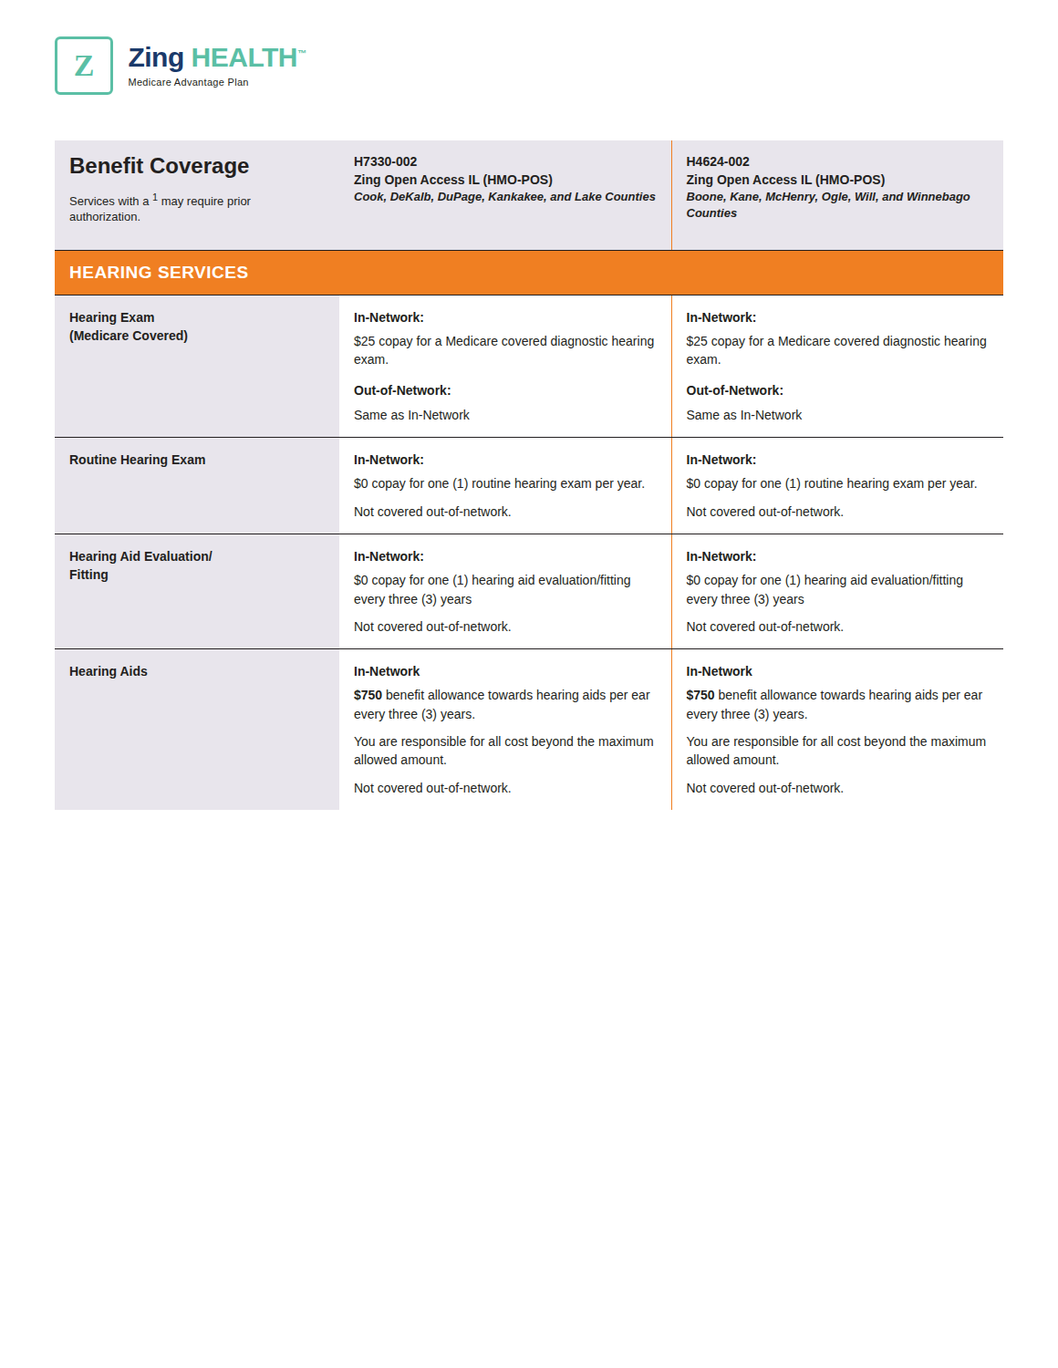Zing HEALTH™
Medicare Advantage Plan
| Benefit Coverage Services with a 1 may require prior authorization. | H7330-002 Zing Open Access IL (HMO-POS) Cook, DeKalb, DuPage, Kankakee, and Lake Counties | H4624-002 Zing Open Access IL (HMO-POS) Boone, Kane, McHenry, Ogle, Will, and Winnebago Counties |
| --- | --- | --- |
| HEARING SERVICES |
| Hearing Exam (Medicare Covered) | In-Network: $25 copay for a Medicare covered diagnostic hearing exam. Out-of-Network: Same as In-Network | In-Network: $25 copay for a Medicare covered diagnostic hearing exam. Out-of-Network: Same as In-Network |
| Routine Hearing Exam | In-Network: $0 copay for one (1) routine hearing exam per year. Not covered out-of-network. | In-Network: $0 copay for one (1) routine hearing exam per year. Not covered out-of-network. |
| Hearing Aid Evaluation/ Fitting | In-Network: $0 copay for one (1) hearing aid evaluation/fitting every three (3) years Not covered out-of-network. | In-Network: $0 copay for one (1) hearing aid evaluation/fitting every three (3) years Not covered out-of-network. |
| Hearing Aids | In-Network $750 benefit allowance towards hearing aids per ear every three (3) years. You are responsible for all cost beyond the maximum allowed amount. Not covered out-of-network. | In-Network $750 benefit allowance towards hearing aids per ear every three (3) years. You are responsible for all cost beyond the maximum allowed amount. Not covered out-of-network. |